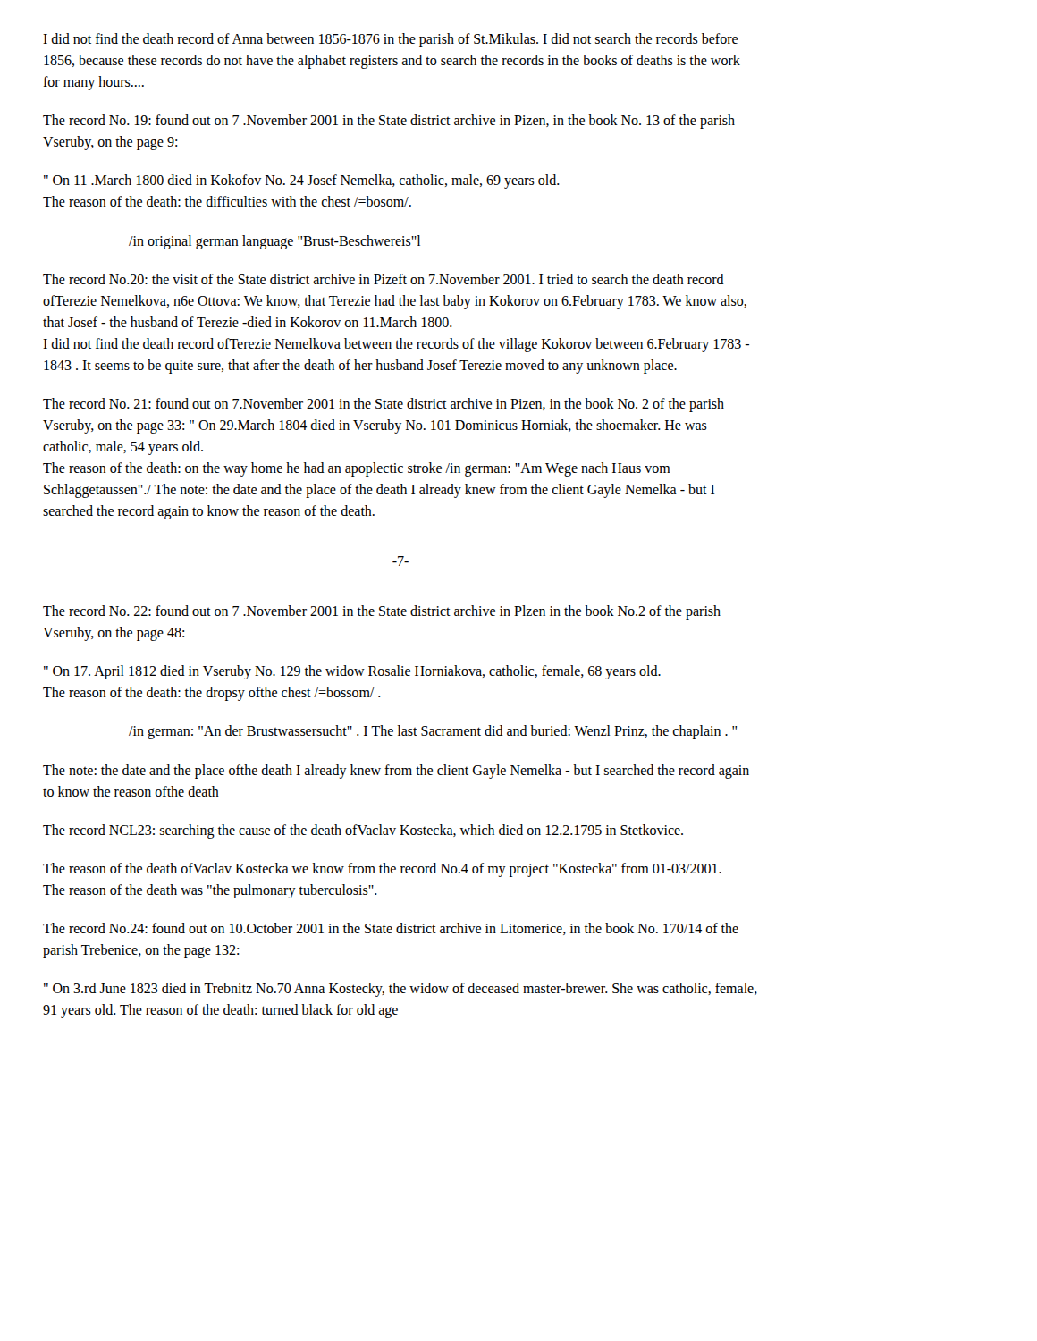I did not find the death record of Anna between 1856-1876 in the parish of St.Mikulas. I did not search the records before 1856, because these records do not have the alphabet registers and to search the records in the books of deaths is the work for many hours....
The record No. 19: found out on 7 .November 2001 in the State district archive in Pizen, in the book No. 13 of the parish Vseruby, on the page 9:
" On 11 .March 1800 died in Kokofov No. 24 Josef Nemelka, catholic, male, 69 years old.
The reason of the death: the difficulties with the chest /=bosom/.
/in original german language "Brust-Beschwereis"l
The record No.20: the visit of the State district archive in Pizeft on 7.November 2001. I tried to search the death record ofTerezie Nemelkova, n6e Ottova: We know, that Terezie had the last baby in Kokorov on 6.February 1783. We know also, that Josef - the husband of Terezie -died in Kokorov on 11.March 1800.
I did not find the death record ofTerezie Nemelkova between the records of the village Kokorov between 6.February 1783 - 1843 . It seems to be quite sure, that after the death of her husband Josef Terezie moved to any unknown place.
The record No. 21: found out on 7.November 2001 in the State district archive in Pizen, in the book No. 2 of the parish Vseruby, on the page 33: " On 29.March 1804 died in Vseruby No. 101 Dominicus Horniak, the shoemaker. He was catholic, male, 54 years old.
The reason of the death: on the way home he had an apoplectic stroke /in german: "Am Wege nach Haus vom Schlaggetaussen"./ The note: the date and the place of the death I already knew from the client Gayle Nemelka - but I searched the record again to know the reason of the death.
-7-
The record No. 22: found out on 7 .November 2001 in the State district archive in Plzen in the book No.2 of the parish Vseruby, on the page 48:
" On 17. April 1812 died in Vseruby No. 129 the widow Rosalie Horniakova, catholic, female, 68 years old.
The reason of the death: the dropsy ofthe chest /=bossom/ .
/in german: "An der Brustwassersucht" . I The last Sacrament did and buried: Wenzl Prinz, the chaplain . "
The note: the date and the place ofthe death I already knew from the client Gayle Nemelka - but I searched the record again to know the reason ofthe death
The record NCL23: searching the cause of the death ofVaclav Kostecka, which died on 12.2.1795 in Stetkovice.
The reason of the death ofVaclav Kostecka we know from the record No.4 of my project "Kostecka" from 01-03/2001.
The reason of the death was "the pulmonary tuberculosis".
The record No.24: found out on 10.October 2001 in the State district archive in Litomerice, in the book No. 170/14 of the parish Trebenice, on the page 132:
" On 3.rd June 1823 died in Trebnitz No.70 Anna Kostecky, the widow of deceased master-brewer. She was catholic, female, 91 years old. The reason of the death: turned black for old age